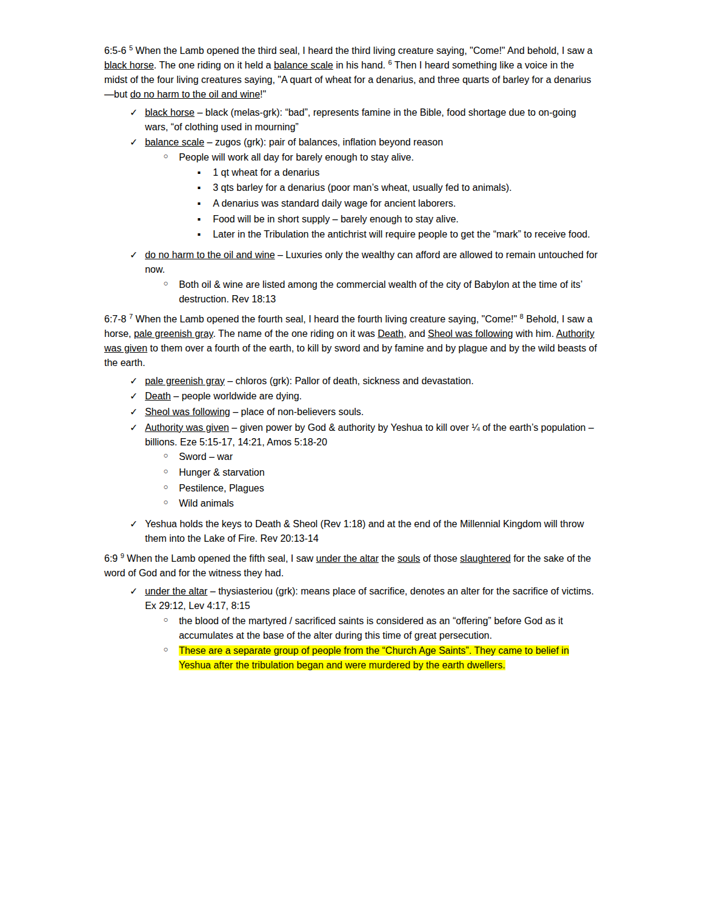6:5-6 5 When the Lamb opened the third seal, I heard the third living creature saying, "Come!" And behold, I saw a black horse. The one riding on it held a balance scale in his hand. 6 Then I heard something like a voice in the midst of the four living creatures saying, "A quart of wheat for a denarius, and three quarts of barley for a denarius—but do no harm to the oil and wine!"
black horse – black (melas-grk): “bad”, represents famine in the Bible, food shortage due to on-going wars, “of clothing used in mourning”
balance scale – zugos (grk): pair of balances, inflation beyond reason
People will work all day for barely enough to stay alive.
1 qt wheat for a denarius
3 qts barley for a denarius (poor man’s wheat, usually fed to animals).
A denarius was standard daily wage for ancient laborers.
Food will be in short supply – barely enough to stay alive.
Later in the Tribulation the antichrist will require people to get the “mark” to receive food.
do no harm to the oil and wine – Luxuries only the wealthy can afford are allowed to remain untouched for now.
Both oil & wine are listed among the commercial wealth of the city of Babylon at the time of its’ destruction. Rev 18:13
6:7-8 7 When the Lamb opened the fourth seal, I heard the fourth living creature saying, "Come!" 8 Behold, I saw a horse, pale greenish gray. The name of the one riding on it was Death, and Sheol was following with him. Authority was given to them over a fourth of the earth, to kill by sword and by famine and by plague and by the wild beasts of the earth.
pale greenish gray – chloros (grk): Pallor of death, sickness and devastation.
Death – people worldwide are dying.
Sheol was following – place of non-believers souls.
Authority was given – given power by God & authority by Yeshua to kill over ¼ of the earth’s population – billions. Eze 5:15-17, 14:21, Amos 5:18-20
Sword – war
Hunger & starvation
Pestilence, Plagues
Wild animals
Yeshua holds the keys to Death & Sheol (Rev 1:18) and at the end of the Millennial Kingdom will throw them into the Lake of Fire. Rev 20:13-14
6:9 9 When the Lamb opened the fifth seal, I saw under the altar the souls of those slaughtered for the sake of the word of God and for the witness they had.
under the altar – thysiasteriou (grk): means place of sacrifice, denotes an alter for the sacrifice of victims. Ex 29:12, Lev 4:17, 8:15
the blood of the martyred / sacrificed saints is considered as an “offering” before God as it accumulates at the base of the alter during this time of great persecution.
These are a separate group of people from the “Church Age Saints”. They came to belief in Yeshua after the tribulation began and were murdered by the earth dwellers.